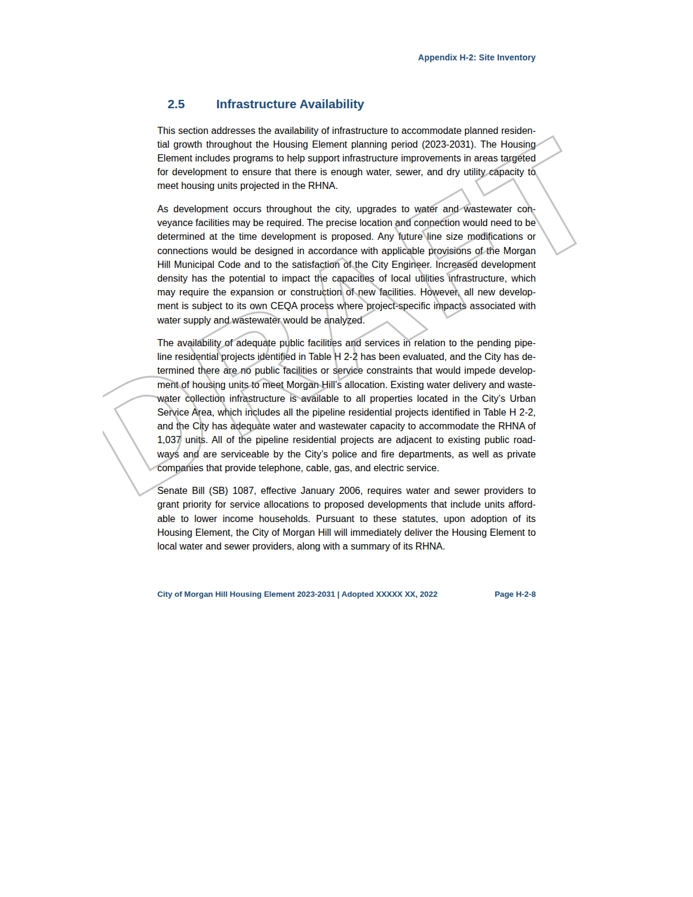DRAFT
Appendix H-2: Site Inventory
2.5 Infrastructure Availability
This section addresses the availability of infrastructure to accommodate planned residential growth throughout the Housing Element planning period (2023-2031). The Housing Element includes programs to help support infrastructure improvements in areas targeted for development to ensure that there is enough water, sewer, and dry utility capacity to meet housing units projected in the RHNA.
As development occurs throughout the city, upgrades to water and wastewater conveyance facilities may be required. The precise location and connection would need to be determined at the time development is proposed. Any future line size modifications or connections would be designed in accordance with applicable provisions of the Morgan Hill Municipal Code and to the satisfaction of the City Engineer. Increased development density has the potential to impact the capacities of local utilities infrastructure, which may require the expansion or construction of new facilities. However, all new development is subject to its own CEQA process where project-specific impacts associated with water supply and wastewater would be analyzed.
The availability of adequate public facilities and services in relation to the pending pipeline residential projects identified in Table H 2-2 has been evaluated, and the City has determined there are no public facilities or service constraints that would impede development of housing units to meet Morgan Hill’s allocation. Existing water delivery and wastewater collection infrastructure is available to all properties located in the City’s Urban Service Area, which includes all the pipeline residential projects identified in Table H 2-2, and the City has adequate water and wastewater capacity to accommodate the RHNA of 1,037 units. All of the pipeline residential projects are adjacent to existing public roadways and are serviceable by the City’s police and fire departments, as well as private companies that provide telephone, cable, gas, and electric service.
Senate Bill (SB) 1087, effective January 2006, requires water and sewer providers to grant priority for service allocations to proposed developments that include units affordable to lower income households. Pursuant to these statutes, upon adoption of its Housing Element, the City of Morgan Hill will immediately deliver the Housing Element to local water and sewer providers, along with a summary of its RHNA.
City of Morgan Hill Housing Element 2023-2031 | Adopted XXXXX XX, 2022 Page H-2-8